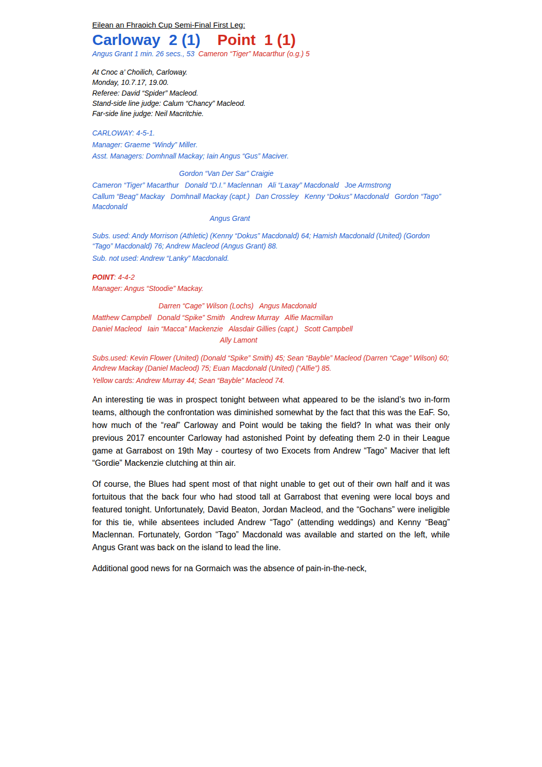Eilean an Fhraoich Cup Semi-Final First Leg:
Carloway 2 (1) Point 1 (1)
Angus Grant 1 min. 26 secs., 53 Cameron “Tiger” Macarthur (o.g.) 5
At Cnoc a’ Choilich, Carloway.
Monday, 10.7.17, 19.00.
Referee: David “Spider” Macleod.
Stand-side line judge: Calum “Chancy” Macleod.
Far-side line judge: Neil Macritchie.
CARLOWAY: 4-5-1.
Manager: Graeme “Windy” Miller.
Asst. Managers: Domhnall Mackay; Iain Angus “Gus” Maciver.
Gordon “Van Der Sar” Craigie
Cameron “Tiger” Macarthur Donald “D.I.” Maclennan Ali “Laxay” Macdonald Joe Armstrong
Callum “Beag” Mackay Domhnall Mackay (capt.) Dan Crossley Kenny “Dokus” Macdonald Gordon “Tago” Macdonald
Angus Grant
Subs. used: Andy Morrison (Athletic) (Kenny “Dokus” Macdonald) 64; Hamish Macdonald (United) (Gordon “Tago” Macdonald) 76; Andrew Macleod (Angus Grant) 88.
Sub. not used: Andrew “Lanky” Macdonald.
POINT: 4-4-2
Manager: Angus “Stoodie” Mackay.
Darren “Cage” Wilson (Lochs) Angus Macdonald
Matthew Campbell Donald “Spike” Smith Andrew Murray Alfie Macmillan
Daniel Macleod Iain “Macca” Mackenzie Alasdair Gillies (capt.) Scott Campbell
Ally Lamont
Subs.used: Kevin Flower (United) (Donald “Spike” Smith) 45; Sean “Bayble” Macleod (Darren “Cage” Wilson) 60; Andrew Mackay (Daniel Macleod) 75; Euan Macdonald (United) (“Alfie”) 85.
Yellow cards: Andrew Murray 44; Sean “Bayble” Macleod 74.
An interesting tie was in prospect tonight between what appeared to be the island’s two in-form teams, although the confrontation was diminished somewhat by the fact that this was the EaF. So, how much of the “real” Carloway and Point would be taking the field? In what was their only previous 2017 encounter Carloway had astonished Point by defeating them 2-0 in their League game at Garrabost on 19th May - courtesy of two Exocets from Andrew “Tago” Maciver that left “Gordie” Mackenzie clutching at thin air.
Of course, the Blues had spent most of that night unable to get out of their own half and it was fortuitous that the back four who had stood tall at Garrabost that evening were local boys and featured tonight. Unfortunately, David Beaton, Jordan Macleod, and the “Gochans” were ineligible for this tie, while absentees included Andrew “Tago” (attending weddings) and Kenny “Beag” Maclennan. Fortunately, Gordon “Tago” Macdonald was available and started on the left, while Angus Grant was back on the island to lead the line.
Additional good news for na Gormaich was the absence of pain-in-the-neck,